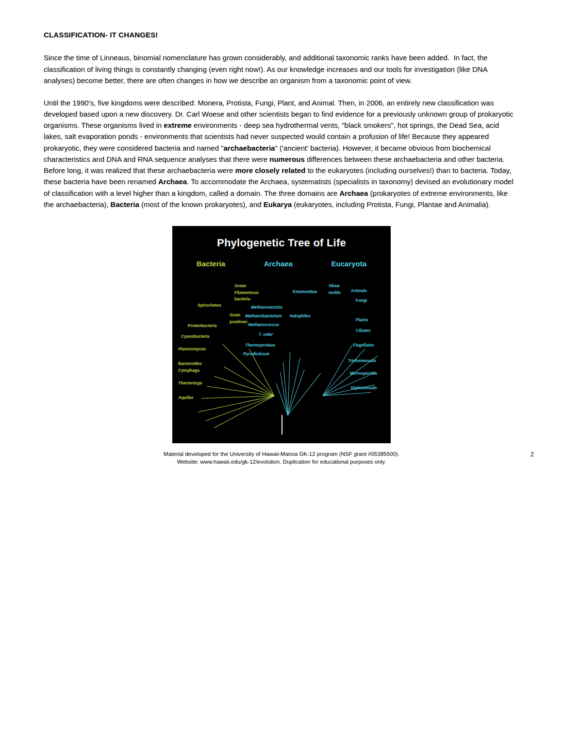CLASSIFICATION- IT CHANGES!
Since the time of Linneaus, binomial nomenclature has grown considerably, and additional taxonomic ranks have been added. In fact, the classification of living things is constantly changing (even right now!). As our knowledge increases and our tools for investigation (like DNA analyses) become better, there are often changes in how we describe an organism from a taxonomic point of view.
Until the 1990’s, five kingdoms were described: Monera, Protista, Fungi, Plant, and Animal. Then, in 2006, an entirely new classification was developed based upon a new discovery. Dr. Carl Woese and other scientists began to find evidence for a previously unknown group of prokaryotic organisms. These organisms lived in extreme environments - deep sea hydrothermal vents, "black smokers", hot springs, the Dead Sea, acid lakes, salt evaporation ponds - environments that scientists had never suspected would contain a profusion of life! Because they appeared prokaryotic, they were considered bacteria and named "archaebacteria" ('ancient' bacteria). However, it became obvious from biochemical characteristics and DNA and RNA sequence analyses that there were numerous differences between these archaebacteria and other bacteria. Before long, it was realized that these archaebacteria were more closely related to the eukaryotes (including ourselves!) than to bacteria. Today, these bacteria have been renamed Archaea. To accommodate the Archaea, systematists (specialists in taxonomy) devised an evolutionary model of classification with a level higher than a kingdom, called a domain. The three domains are Archaea (prokaryotes of extreme environments, like the archaebacteria), Bacteria (most of the known prokaryotes), and Eukarya (eukaryotes, including Protista, Fungi, Plantae and Animalia).
Phylogenetic Tree of Life
Bacteria Archaea Eucaryota
Green
Filamentous
bacteria Spirochetes Gram
positives Proteobacteria Cyanobacteria Planctomyces Bacteroides
Cytophaga Thermotoga Aquifex Methanosarcina Methanobacterium Methanococcus Halophiles T. celer Thermoproteus Pyrodicticum Entamoebae Slime
molds Animals Fungi Plants Ciliates Flagellates Trichomonads Microsporidia Diplomonads
Material developed for the University of Hawaii-Manoa GK-12 program (NSF grant #05385500).
Website: www.hawaii.edu/gk-12/evolution. Duplication for educational purposes only. 2